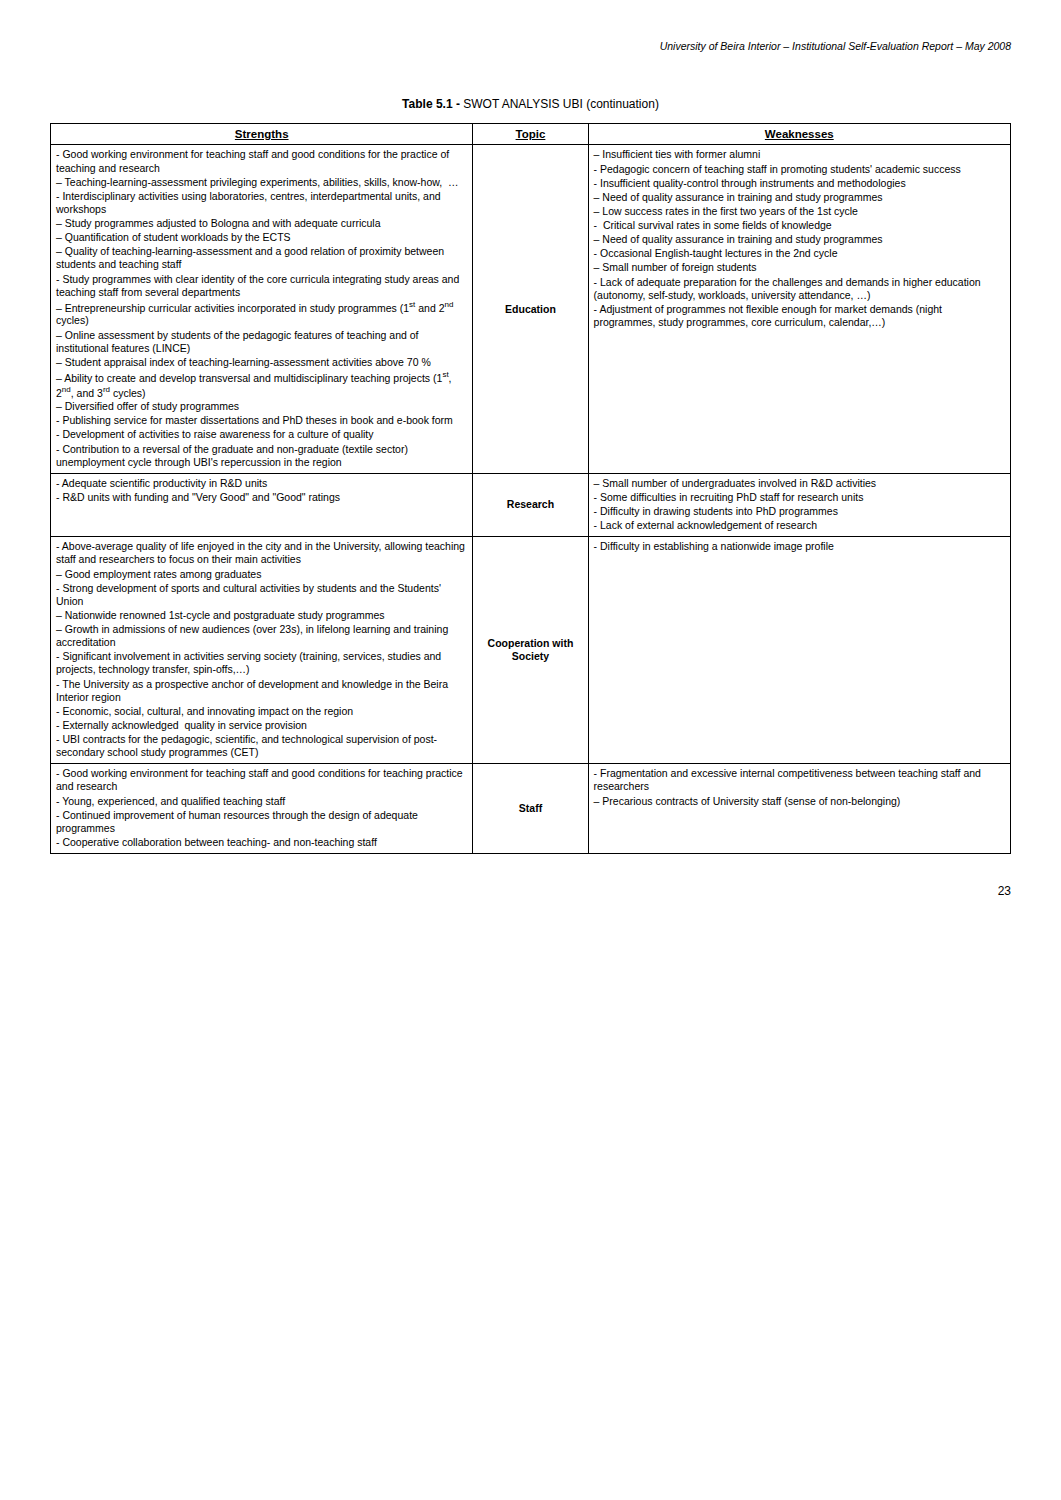University of Beira Interior – Institutional Self-Evaluation Report – May 2008
Table 5.1 - SWOT ANALYSIS UBI (continuation)
| Strengths | Topic | Weaknesses |
| --- | --- | --- |
| - Good working environment for teaching staff and good conditions for the practice of teaching and research – Teaching-learning-assessment privileging experiments, abilities, skills, know-how, … - Interdisciplinary activities using laboratories, centres, interdepartmental units, and workshops – Study programmes adjusted to Bologna and with adequate curricula – Quantification of student workloads by the ECTS – Quality of teaching-learning-assessment and a good relation of proximity between students and teaching staff - Study programmes with clear identity of the core curricula integrating study areas and teaching staff from several departments – Entrepreneurship curricular activities incorporated in study programmes (1 st and 2 nd cycles) – Online assessment by students of the pedagogic features of teaching and of institutional features (LINCE) – Student appraisal index of teaching-learning-assessment activities above 70 % – Ability to create and develop transversal and multidisciplinary teaching projects (1 st , 2 nd , and 3 rd cycles) – Diversified offer of study programmes - Publishing service for master dissertations and PhD theses in book and e-book form - Development of activities to raise awareness for a culture of quality - Contribution to a reversal of the graduate and non-graduate (textile sector) unemployment cycle through UBI's repercussion in the region | Education | – Insufficient ties with former alumni - Pedagogic concern of teaching staff in promoting students' academic success - Insufficient quality-control through instruments and methodologies – Need of quality assurance in training and study programmes – Low success rates in the first two years of the 1st cycle - Critical survival rates in some fields of knowledge – Need of quality assurance in training and study programmes - Occasional English-taught lectures in the 2nd cycle – Small number of foreign students - Lack of adequate preparation for the challenges and demands in higher education (autonomy, self-study, workloads, university attendance, …) - Adjustment of programmes not flexible enough for market demands (night programmes, study programmes, core curriculum, calendar,…) |
| - Adequate scientific productivity in R&D units - R&D units with funding and "Very Good" and "Good" ratings | Research | – Small number of undergraduates involved in R&D activities - Some difficulties in recruiting PhD staff for research units - Difficulty in drawing students into PhD programmes - Lack of external acknowledgement of research |
| - Above-average quality of life enjoyed in the city and in the University, allowing teaching staff and researchers to focus on their main activities – Good employment rates among graduates - Strong development of sports and cultural activities by students and the Students' Union – Nationwide renowned 1st-cycle and postgraduate study programmes – Growth in admissions of new audiences (over 23s), in lifelong learning and training accreditation - Significant involvement in activities serving society (training, services, studies and projects, technology transfer, spin-offs,…) - The University as a prospective anchor of development and knowledge in the Beira Interior region - Economic, social, cultural, and innovating impact on the region - Externally acknowledged quality in service provision - UBI contracts for the pedagogic, scientific, and technological supervision of post-secondary school study programmes (CET) | Cooperation with Society | - Difficulty in establishing a nationwide image profile |
| - Good working environment for teaching staff and good conditions for teaching practice and research - Young, experienced, and qualified teaching staff - Continued improvement of human resources through the design of adequate programmes - Cooperative collaboration between teaching- and non-teaching staff | Staff | - Fragmentation and excessive internal competitiveness between teaching staff and researchers – Precarious contracts of University staff (sense of non-belonging) |
23